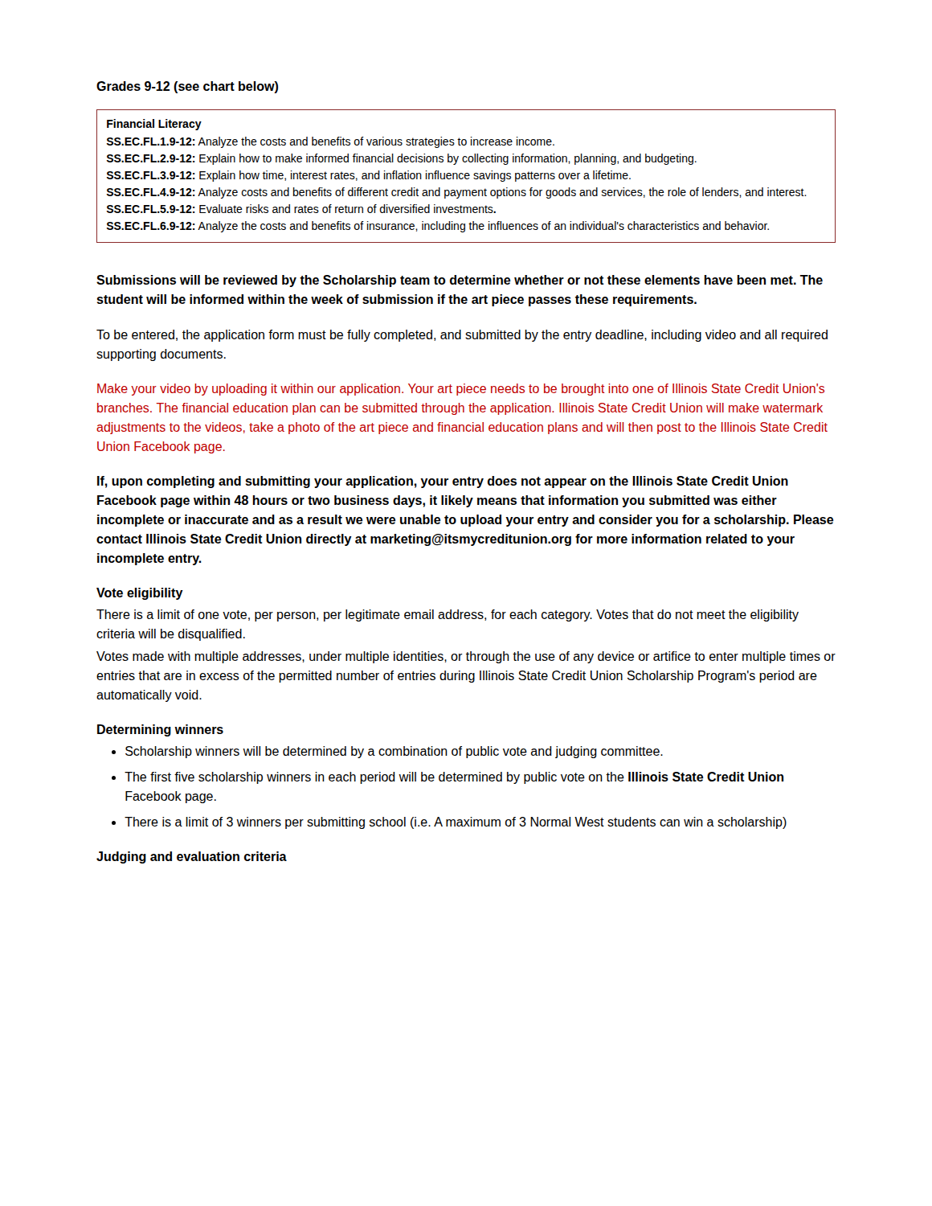Grades 9-12 (see chart below)
Financial Literacy
SS.EC.FL.1.9-12: Analyze the costs and benefits of various strategies to increase income.
SS.EC.FL.2.9-12: Explain how to make informed financial decisions by collecting information, planning, and budgeting.
SS.EC.FL.3.9-12: Explain how time, interest rates, and inflation influence savings patterns over a lifetime.
SS.EC.FL.4.9-12: Analyze costs and benefits of different credit and payment options for goods and services, the role of lenders, and interest.
SS.EC.FL.5.9-12: Evaluate risks and rates of return of diversified investments.
SS.EC.FL.6.9-12: Analyze the costs and benefits of insurance, including the influences of an individual's characteristics and behavior.
Submissions will be reviewed by the Scholarship team to determine whether or not these elements have been met. The student will be informed within the week of submission if the art piece passes these requirements.
To be entered, the application form must be fully completed, and submitted by the entry deadline, including video and all required supporting documents.
Make your video by uploading it within our application. Your art piece needs to be brought into one of Illinois State Credit Union's branches. The financial education plan can be submitted through the application. Illinois State Credit Union will make watermark adjustments to the videos, take a photo of the art piece and financial education plans and will then post to the Illinois State Credit Union Facebook page.
If, upon completing and submitting your application, your entry does not appear on the Illinois State Credit Union Facebook page within 48 hours or two business days, it likely means that information you submitted was either incomplete or inaccurate and as a result we were unable to upload your entry and consider you for a scholarship. Please contact Illinois State Credit Union directly at marketing@itsmycreditunion.org for more information related to your incomplete entry.
Vote eligibility
There is a limit of one vote, per person, per legitimate email address, for each category. Votes that do not meet the eligibility criteria will be disqualified.
Votes made with multiple addresses, under multiple identities, or through the use of any device or artifice to enter multiple times or entries that are in excess of the permitted number of entries during Illinois State Credit Union Scholarship Program's period are automatically void.
Determining winners
Scholarship winners will be determined by a combination of public vote and judging committee.
The first five scholarship winners in each period will be determined by public vote on the Illinois State Credit Union Facebook page.
There is a limit of 3 winners per submitting school (i.e. A maximum of 3 Normal West students can win a scholarship)
Judging and evaluation criteria